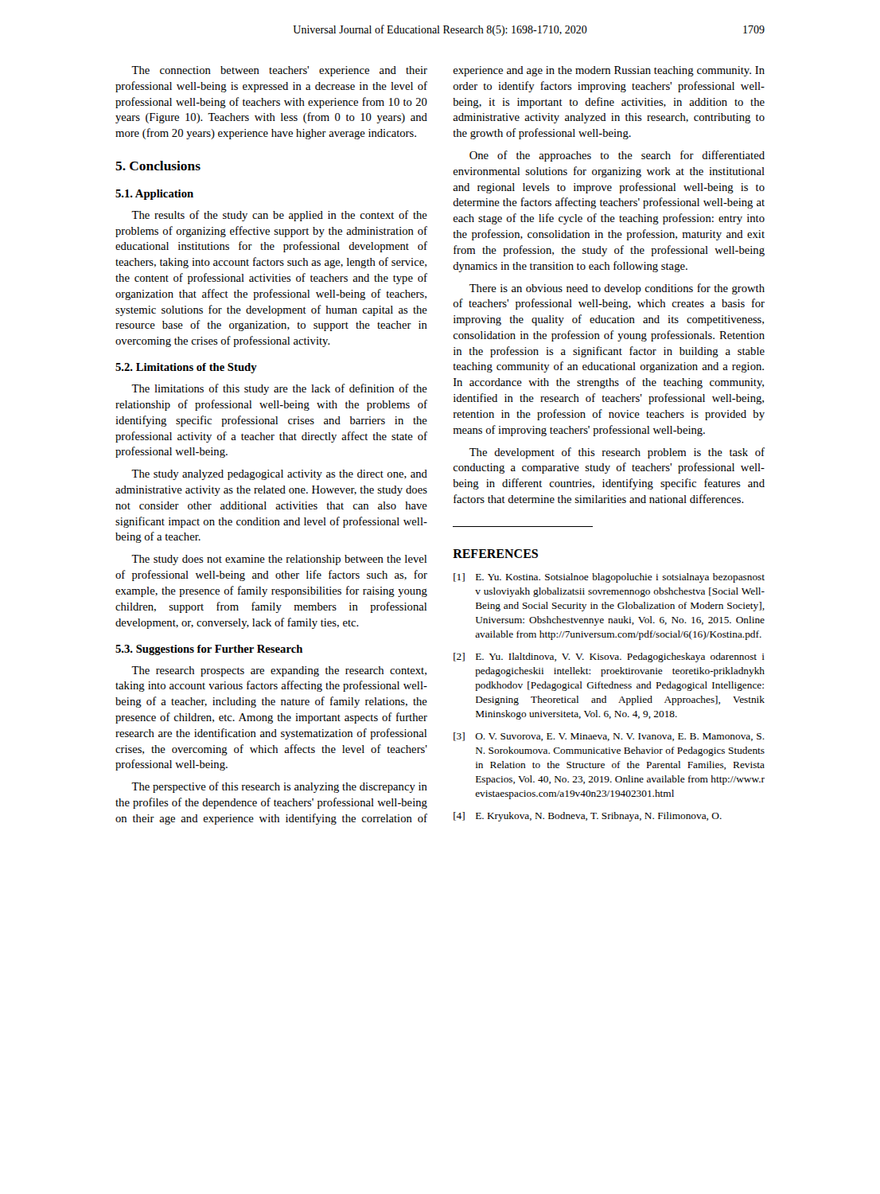Universal Journal of Educational Research 8(5): 1698-1710, 2020 1709
The connection between teachers' experience and their professional well-being is expressed in a decrease in the level of professional well-being of teachers with experience from 10 to 20 years (Figure 10). Teachers with less (from 0 to 10 years) and more (from 20 years) experience have higher average indicators.
5. Conclusions
5.1. Application
The results of the study can be applied in the context of the problems of organizing effective support by the administration of educational institutions for the professional development of teachers, taking into account factors such as age, length of service, the content of professional activities of teachers and the type of organization that affect the professional well-being of teachers, systemic solutions for the development of human capital as the resource base of the organization, to support the teacher in overcoming the crises of professional activity.
5.2. Limitations of the Study
The limitations of this study are the lack of definition of the relationship of professional well-being with the problems of identifying specific professional crises and barriers in the professional activity of a teacher that directly affect the state of professional well-being.
The study analyzed pedagogical activity as the direct one, and administrative activity as the related one. However, the study does not consider other additional activities that can also have significant impact on the condition and level of professional well-being of a teacher.
The study does not examine the relationship between the level of professional well-being and other life factors such as, for example, the presence of family responsibilities for raising young children, support from family members in professional development, or, conversely, lack of family ties, etc.
5.3. Suggestions for Further Research
The research prospects are expanding the research context, taking into account various factors affecting the professional well-being of a teacher, including the nature of family relations, the presence of children, etc. Among the important aspects of further research are the identification and systematization of professional crises, the overcoming of which affects the level of teachers' professional well-being.
The perspective of this research is analyzing the discrepancy in the profiles of the dependence of teachers' professional well-being on their age and experience with identifying the correlation of experience and age in the modern Russian teaching community. In order to identify factors improving teachers' professional well-being, it is important to define activities, in addition to the administrative activity analyzed in this research, contributing to the growth of professional well-being.
One of the approaches to the search for differentiated environmental solutions for organizing work at the institutional and regional levels to improve professional well-being is to determine the factors affecting teachers' professional well-being at each stage of the life cycle of the teaching profession: entry into the profession, consolidation in the profession, maturity and exit from the profession, the study of the professional well-being dynamics in the transition to each following stage.
There is an obvious need to develop conditions for the growth of teachers' professional well-being, which creates a basis for improving the quality of education and its competitiveness, consolidation in the profession of young professionals. Retention in the profession is a significant factor in building a stable teaching community of an educational organization and a region. In accordance with the strengths of the teaching community, identified in the research of teachers' professional well-being, retention in the profession of novice teachers is provided by means of improving teachers' professional well-being.
The development of this research problem is the task of conducting a comparative study of teachers' professional well-being in different countries, identifying specific features and factors that determine the similarities and national differences.
REFERENCES
E. Yu. Kostina. Sotsialnoe blagopoluchie i sotsialnaya bezopasnost v usloviyakh globalizatsii sovremennogo obshchestva [Social Well-Being and Social Security in the Globalization of Modern Society], Universum: Obshchestvennye nauki, Vol. 6, No. 16, 2015. Online available from http://7universum.com/pdf/social/6(16)/Kostina.pdf.
E. Yu. Ilaltdinova, V. V. Kisova. Pedagogicheskaya odarennost i pedagogicheskii intellekt: proektirovanie teoretiko-prikladnykh podkhodov [Pedagogical Giftedness and Pedagogical Intelligence: Designing Theoretical and Applied Approaches], Vestnik Mininskogo universiteta, Vol. 6, No. 4, 9, 2018.
O. V. Suvorova, E. V. Minaeva, N. V. Ivanova, E. B. Mamonova, S. N. Sorokoumova. Communicative Behavior of Pedagogics Students in Relation to the Structure of the Parental Families, Revista Espacios, Vol. 40, No. 23, 2019. Online available from http://www.revistaespacios.com/a19v40n23/19402301.html
E. Kryukova, N. Bodneva, T. Sribnaya, N. Filimonova, O.